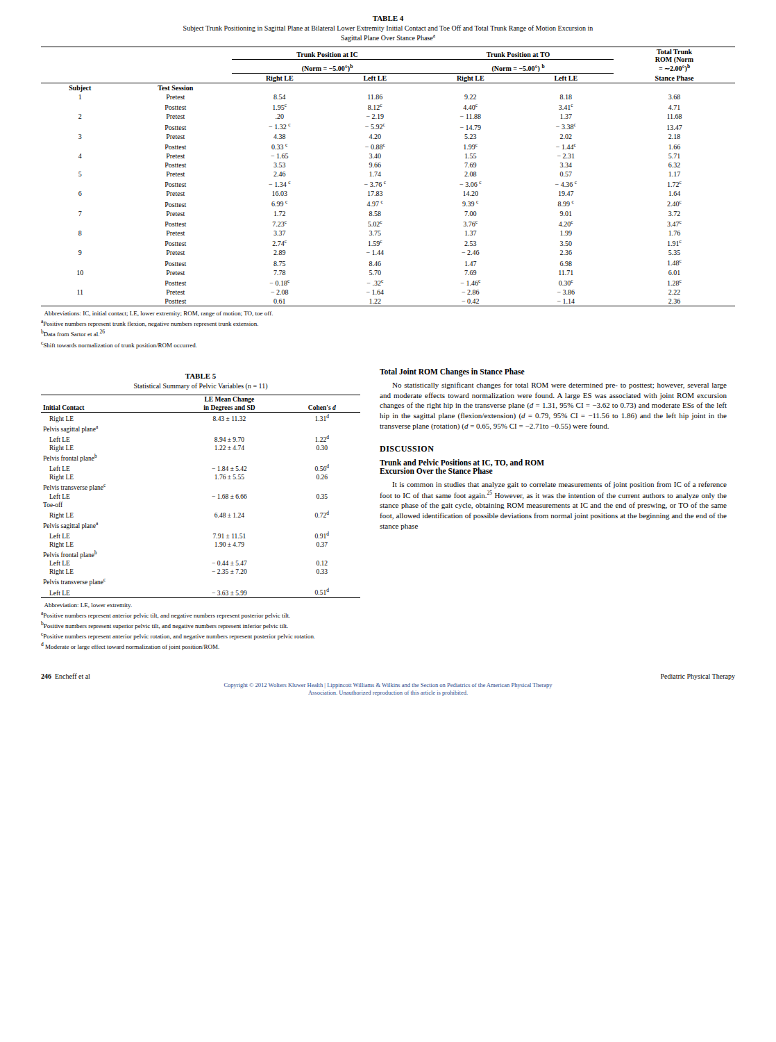TABLE 4
Subject Trunk Positioning in Sagittal Plane at Bilateral Lower Extremity Initial Contact and Toe Off and Total Trunk Range of Motion Excursion in
Sagittal Plane Over Stance Phasea
| | | Trunk Position at IC | Trunk Position at TO | Total Trunk ROM (Norm = ∼2.00°) b |
| --- | --- | --- | --- | --- |
| (Norm = −5.00°) b | (Norm = −5.00°) b |
| Right LE | Left LE | Right LE | Left LE | Stance Phase |
| Subject | Test Session | | | | | |
| 1 | Pretest | 8.54 | 11.86 | 9.22 | 8.18 | 3.68 |
| | Posttest | 1.95 c | 8.12 c | 4.40 c | 3.41 c | 4.71 |
| 2 | Pretest | .20 | − 2.19 | − 11.88 | 1.37 | 11.68 |
| | Posttest | − 1.32 c | − 5.92 c | − 14.79 | − 3.38 c | 13.47 |
| 3 | Pretest | 4.38 | 4.20 | 5.23 | 2.02 | 2.18 |
| | Posttest | 0.33 c | − 0.88 c | 1.99 c | − 1.44 c | 1.66 |
| 4 | Pretest | − 1.65 | 3.40 | 1.55 | − 2.31 | 5.71 |
| | Posttest | 3.53 | 9.66 | 7.69 | 3.34 | 6.32 |
| 5 | Pretest | 2.46 | 1.74 | 2.08 | 0.57 | 1.17 |
| | Posttest | − 1.34 c | − 3.76 c | − 3.06 c | − 4.36 c | 1.72 c |
| 6 | Pretest | 16.03 | 17.83 | 14.20 | 19.47 | 1.64 |
| | Posttest | 6.99 c | 4.97 c | 9.39 c | 8.99 c | 2.40 c |
| 7 | Pretest | 1.72 | 8.58 | 7.00 | 9.01 | 3.72 |
| | Posttest | 7.23 c | 5.02 c | 3.76 c | 4.20 c | 3.47 c |
| 8 | Pretest | 3.37 | 3.75 | 1.37 | 1.99 | 1.76 |
| | Posttest | 2.74 c | 1.59 c | 2.53 | 3.50 | 1.91 c |
| 9 | Pretest | 2.89 | − 1.44 | − 2.46 | 2.36 | 5.35 |
| | Posttest | 8.75 | 8.46 | 1.47 | 6.98 | 1.48 c |
| 10 | Pretest | 7.78 | 5.70 | 7.69 | 11.71 | 6.01 |
| | Posttest | − 0.18 c | − .32 c | − 1.46 c | 0.30 c | 1.28 c |
| 11 | Pretest | − 2.08 | − 1.64 | − 2.86 | − 3.86 | 2.22 |
| | Posttest | 0.61 | 1.22 | − 0.42 | − 1.14 | 2.36 |
Abbreviations: IC, initial contact; LE, lower extremity; ROM, range of motion; TO, toe off.
aPositive numbers represent trunk flexion, negative numbers represent trunk extension.
bData from Sartor et al.26
cShift towards normalization of trunk position/ROM occurred.
TABLE 5
Statistical Summary of Pelvic Variables (n = 11)
| | LE Mean Change | |
| --- | --- | --- |
| Initial Contact | in Degrees and SD | Cohen's d |
| Right LE | 8.43 ± 11.32 | 1.31 d |
| Pelvis sagittal plane a | | |
| Left LE | 8.94 ± 9.70 | 1.22 d |
| Right LE | 1.22 ± 4.74 | 0.30 |
| Pelvis frontal plane b | | |
| Left LE | − 1.84 ± 5.42 | 0.56 d |
| Right LE | 1.76 ± 5.55 | 0.26 |
| Pelvis transverse plane c | | |
| Left LE | − 1.68 ± 6.66 | 0.35 |
| Toe-off | | |
| Right LE | 6.48 ± 1.24 | 0.72 d |
| Pelvis sagittal plane a | | |
| Left LE | 7.91 ± 11.51 | 0.91 d |
| Right LE | 1.90 ± 4.79 | 0.37 |
| Pelvis frontal plane b | | |
| Left LE | − 0.44 ± 5.47 | 0.12 |
| Right LE | − 2.35 ± 7.20 | 0.33 |
| Pelvis transverse plane c | | |
| Left LE | − 3.63 ± 5.99 | 0.51 d |
Abbreviation: LE, lower extremity.
aPositive numbers represent anterior pelvic tilt, and negative numbers represent posterior pelvic tilt.
bPositive numbers represent superior pelvic tilt, and negative numbers represent inferior pelvic tilt.
cPositive numbers represent anterior pelvic rotation, and negative numbers represent posterior pelvic rotation.
d Moderate or large effect toward normalization of joint position/ROM.
Total Joint ROM Changes in Stance Phase
No statistically significant changes for total ROM were determined pre- to posttest; however, several large and moderate effects toward normalization were found. A large ES was associated with joint ROM excursion changes of the right hip in the transverse plane (d = 1.31, 95% CI = −3.62 to 0.73) and moderate ESs of the left hip in the sagittal plane (flexion/extension) (d = 0.79, 95% CI = −11.56 to 1.86) and the left hip joint in the transverse plane (rotation) (d = 0.65, 95% CI = −2.71to −0.55) were found.
DISCUSSION
Trunk and Pelvic Positions at IC, TO, and ROM
Excursion Over the Stance Phase
It is common in studies that analyze gait to correlate measurements of joint position from IC of a reference foot to IC of that same foot again.25 However, as it was the intention of the current authors to analyze only the stance phase of the gait cycle, obtaining ROM measurements at IC and the end of preswing, or TO of the same foot, allowed identification of possible deviations from normal joint positions at the beginning and the end of the stance phase
246 Encheff et al
Pediatric Physical Therapy
Copyright © 2012 Wolters Kluwer Health | Lippincott Williams & Wilkins and the Section on Pediatrics of the American Physical Therapy
Association. Unauthorized reproduction of this article is prohibited.